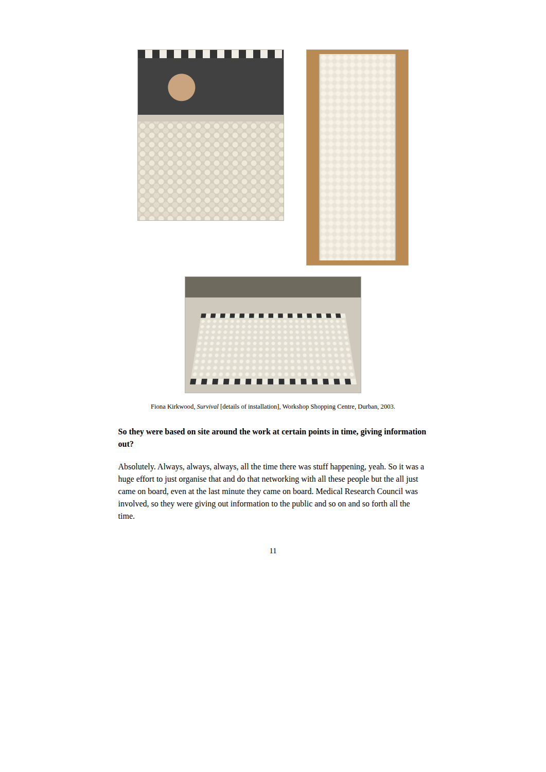Fiona Kirkwood, Survival [details of installation], Workshop Shopping Centre, Durban, 2003.
So they were based on site around the work at certain points in time, giving information out?
Absolutely. Always, always, always, all the time there was stuff happening, yeah. So it was a huge effort to just organise that and do that networking with all these people but the all just came on board, even at the last minute they came on board. Medical Research Council was involved, so they were giving out information to the public and so on and so forth all the time.
11